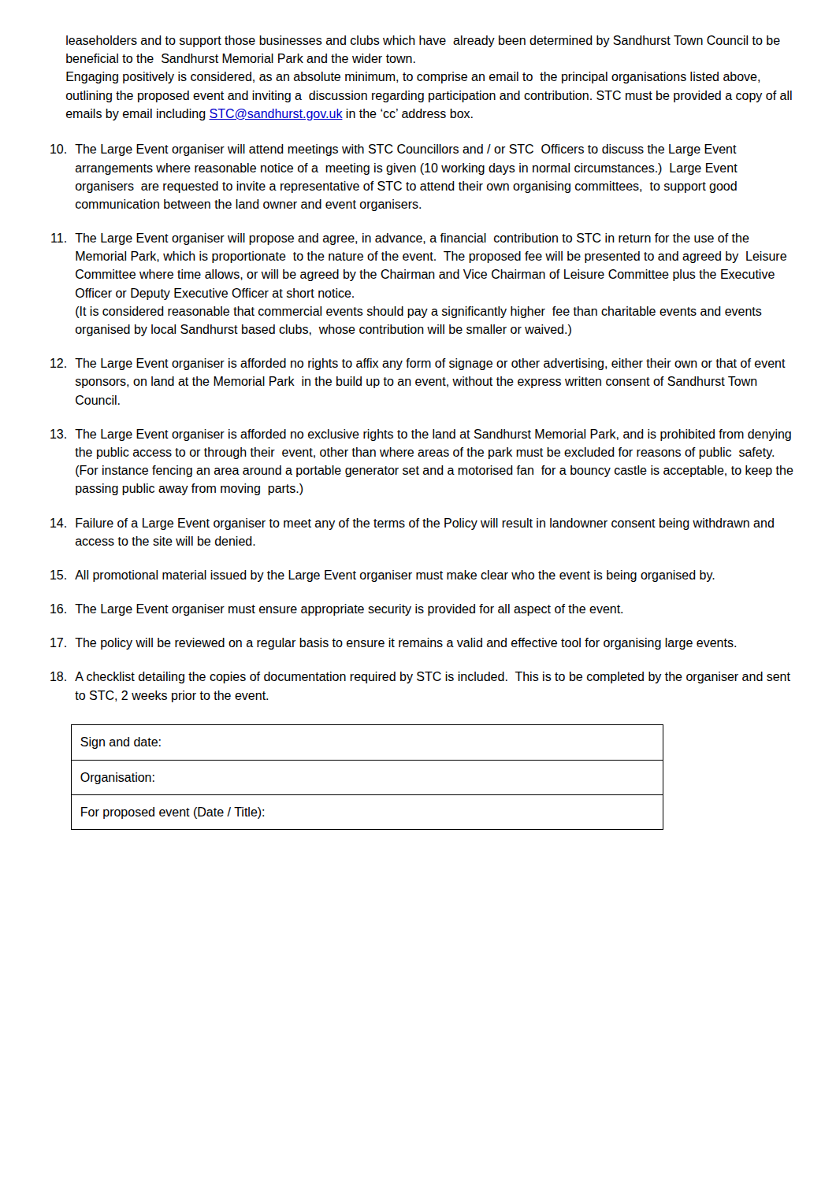leaseholders and to support those businesses and clubs which have already been determined by Sandhurst Town Council to be beneficial to the Sandhurst Memorial Park and the wider town.
Engaging positively is considered, as an absolute minimum, to comprise an email to the principal organisations listed above, outlining the proposed event and inviting a discussion regarding participation and contribution. STC must be provided a copy of all emails by email including STC@sandhurst.gov.uk in the ‘cc’ address box.
The Large Event organiser will attend meetings with STC Councillors and / or STC Officers to discuss the Large Event arrangements where reasonable notice of a meeting is given (10 working days in normal circumstances.) Large Event organisers are requested to invite a representative of STC to attend their own organising committees, to support good communication between the land owner and event organisers.
The Large Event organiser will propose and agree, in advance, a financial contribution to STC in return for the use of the Memorial Park, which is proportionate to the nature of the event. The proposed fee will be presented to and agreed by Leisure Committee where time allows, or will be agreed by the Chairman and Vice Chairman of Leisure Committee plus the Executive Officer or Deputy Executive Officer at short notice.
(It is considered reasonable that commercial events should pay a significantly higher fee than charitable events and events organised by local Sandhurst based clubs, whose contribution will be smaller or waived.)
The Large Event organiser is afforded no rights to affix any form of signage or other advertising, either their own or that of event sponsors, on land at the Memorial Park in the build up to an event, without the express written consent of Sandhurst Town Council.
The Large Event organiser is afforded no exclusive rights to the land at Sandhurst Memorial Park, and is prohibited from denying the public access to or through their event, other than where areas of the park must be excluded for reasons of public safety.
(For instance fencing an area around a portable generator set and a motorised fan for a bouncy castle is acceptable, to keep the passing public away from moving parts.)
Failure of a Large Event organiser to meet any of the terms of the Policy will result in landowner consent being withdrawn and access to the site will be denied.
All promotional material issued by the Large Event organiser must make clear who the event is being organised by.
The Large Event organiser must ensure appropriate security is provided for all aspect of the event.
The policy will be reviewed on a regular basis to ensure it remains a valid and effective tool for organising large events.
A checklist detailing the copies of documentation required by STC is included. This is to be completed by the organiser and sent to STC, 2 weeks prior to the event.
| Sign and date: |
| Organisation: |
| For proposed event (Date / Title): |